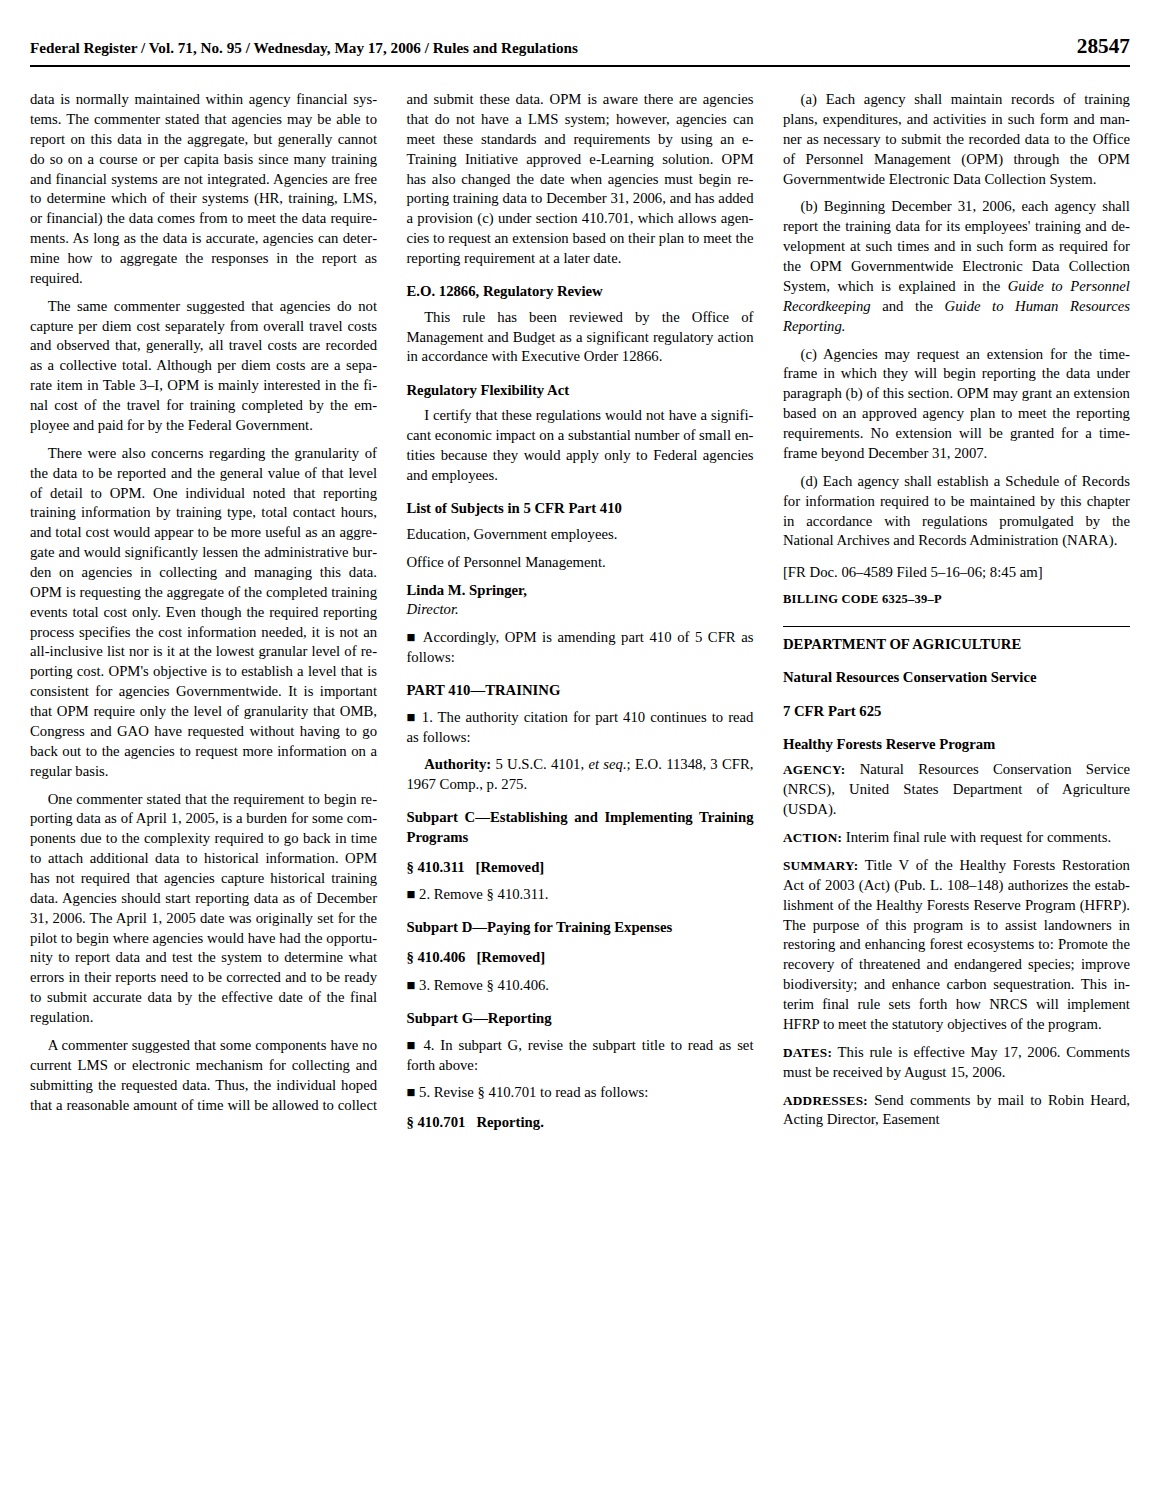Federal Register / Vol. 71, No. 95 / Wednesday, May 17, 2006 / Rules and Regulations
28547
data is normally maintained within agency financial systems. The commenter stated that agencies may be able to report on this data in the aggregate, but generally cannot do so on a course or per capita basis since many training and financial systems are not integrated. Agencies are free to determine which of their systems (HR, training, LMS, or financial) the data comes from to meet the data requirements. As long as the data is accurate, agencies can determine how to aggregate the responses in the report as required.
The same commenter suggested that agencies do not capture per diem cost separately from overall travel costs and observed that, generally, all travel costs are recorded as a collective total. Although per diem costs are a separate item in Table 3–I, OPM is mainly interested in the final cost of the travel for training completed by the employee and paid for by the Federal Government.
There were also concerns regarding the granularity of the data to be reported and the general value of that level of detail to OPM. One individual noted that reporting training information by training type, total contact hours, and total cost would appear to be more useful as an aggregate and would significantly lessen the administrative burden on agencies in collecting and managing this data. OPM is requesting the aggregate of the completed training events total cost only. Even though the required reporting process specifies the cost information needed, it is not an all-inclusive list nor is it at the lowest granular level of reporting cost. OPM's objective is to establish a level that is consistent for agencies Governmentwide. It is important that OPM require only the level of granularity that OMB, Congress and GAO have requested without having to go back out to the agencies to request more information on a regular basis.
One commenter stated that the requirement to begin reporting data as of April 1, 2005, is a burden for some components due to the complexity required to go back in time to attach additional data to historical information. OPM has not required that agencies capture historical training data. Agencies should start reporting data as of December 31, 2006. The April 1, 2005 date was originally set for the pilot to begin where agencies would have had the opportunity to report data and test the system to determine what errors in their reports need to be corrected and to be ready to submit accurate data by the effective date of the final regulation.
A commenter suggested that some components have no current LMS or electronic mechanism for collecting and submitting the requested data. Thus, the individual hoped that a reasonable amount of time will be allowed to collect and submit these data. OPM is aware there are agencies that do not have a LMS system; however, agencies can meet these standards and requirements by using an e-Training Initiative approved e-Learning solution. OPM has also changed the date when agencies must begin reporting training data to December 31, 2006, and has added a provision (c) under section 410.701, which allows agencies to request an extension based on their plan to meet the reporting requirement at a later date.
E.O. 12866, Regulatory Review
This rule has been reviewed by the Office of Management and Budget as a significant regulatory action in accordance with Executive Order 12866.
Regulatory Flexibility Act
I certify that these regulations would not have a significant economic impact on a substantial number of small entities because they would apply only to Federal agencies and employees.
List of Subjects in 5 CFR Part 410
Education, Government employees.
Office of Personnel Management.
Linda M. Springer,
Director.
Accordingly, OPM is amending part 410 of 5 CFR as follows:
PART 410—TRAINING
1. The authority citation for part 410 continues to read as follows:
Authority: 5 U.S.C. 4101, et seq.; E.O. 11348, 3 CFR, 1967 Comp., p. 275.
Subpart C—Establishing and Implementing Training Programs
§ 410.311 [Removed]
2. Remove § 410.311.
Subpart D—Paying for Training Expenses
§ 410.406 [Removed]
3. Remove § 410.406.
Subpart G—Reporting
4. In subpart G, revise the subpart title to read as set forth above:
5. Revise § 410.701 to read as follows:
§ 410.701 Reporting.
(a) Each agency shall maintain records of training plans, expenditures, and activities in such form and manner as necessary to submit the recorded data to the Office of Personnel Management (OPM) through the OPM Governmentwide Electronic Data Collection System.
(b) Beginning December 31, 2006, each agency shall report the training data for its employees' training and development at such times and in such form as required for the OPM Governmentwide Electronic Data Collection System, which is explained in the Guide to Personnel Recordkeeping and the Guide to Human Resources Reporting.
(c) Agencies may request an extension for the timeframe in which they will begin reporting the data under paragraph (b) of this section. OPM may grant an extension based on an approved agency plan to meet the reporting requirements. No extension will be granted for a timeframe beyond December 31, 2007.
(d) Each agency shall establish a Schedule of Records for information required to be maintained by this chapter in accordance with regulations promulgated by the National Archives and Records Administration (NARA).
[FR Doc. 06–4589 Filed 5–16–06; 8:45 am]
BILLING CODE 6325–39–P
DEPARTMENT OF AGRICULTURE
Natural Resources Conservation Service
7 CFR Part 625
Healthy Forests Reserve Program
AGENCY: Natural Resources Conservation Service (NRCS), United States Department of Agriculture (USDA).
ACTION: Interim final rule with request for comments.
SUMMARY: Title V of the Healthy Forests Restoration Act of 2003 (Act) (Pub. L. 108–148) authorizes the establishment of the Healthy Forests Reserve Program (HFRP). The purpose of this program is to assist landowners in restoring and enhancing forest ecosystems to: Promote the recovery of threatened and endangered species; improve biodiversity; and enhance carbon sequestration. This interim final rule sets forth how NRCS will implement HFRP to meet the statutory objectives of the program.
DATES: This rule is effective May 17, 2006. Comments must be received by August 15, 2006.
ADDRESSES: Send comments by mail to Robin Heard, Acting Director, Easement